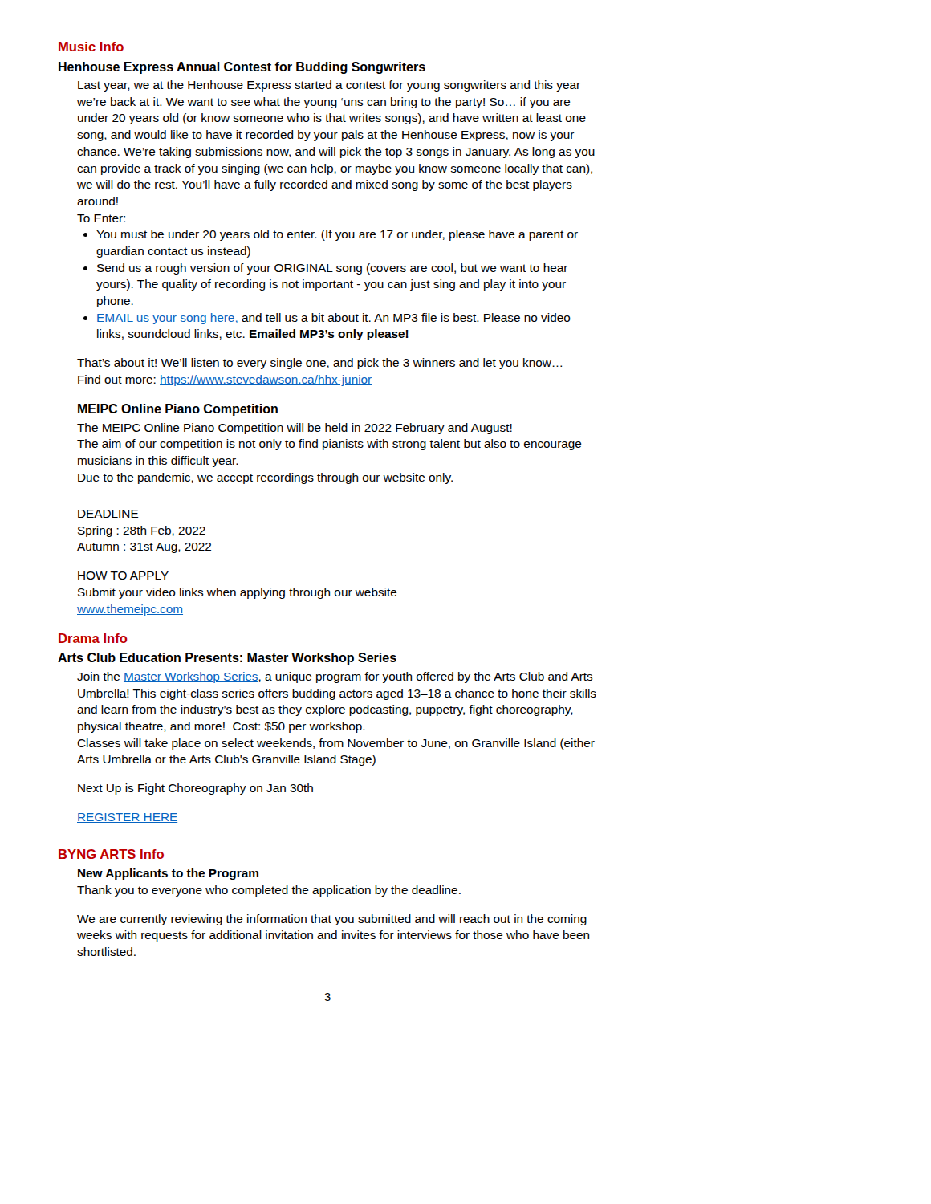Music Info
Henhouse Express Annual Contest for Budding Songwriters
Last year, we at the Henhouse Express started a contest for young songwriters and this year we’re back at it. We want to see what the young ‘uns can bring to the party! So… if you are under 20 years old (or know someone who is that writes songs), and have written at least one song, and would like to have it recorded by your pals at the Henhouse Express, now is your chance. We’re taking submissions now, and will pick the top 3 songs in January. As long as you can provide a track of you singing (we can help, or maybe you know someone locally that can), we will do the rest. You’ll have a fully recorded and mixed song by some of the best players around!
To Enter:
You must be under 20 years old to enter. (If you are 17 or under, please have a parent or guardian contact us instead)
Send us a rough version of your ORIGINAL song (covers are cool, but we want to hear yours). The quality of recording is not important - you can just sing and play it into your phone.
EMAIL us your song here, and tell us a bit about it. An MP3 file is best. Please no video links, soundcloud links, etc. Emailed MP3’s only please!
That’s about it! We’ll listen to every single one, and pick the 3 winners and let you know…
Find out more: https://www.stevedawson.ca/hhx-junior
MEIPC Online Piano Competition
The MEIPC Online Piano Competition will be held in 2022 February and August!
The aim of our competition is not only to find pianists with strong talent but also to encourage musicians in this difficult year.
Due to the pandemic, we accept recordings through our website only.
DEADLINE
Spring : 28th Feb, 2022
Autumn : 31st Aug, 2022
HOW TO APPLY
Submit your video links when applying through our website
www.themeipc.com
Drama Info
Arts Club Education Presents: Master Workshop Series
Join the Master Workshop Series, a unique program for youth offered by the Arts Club and Arts Umbrella! This eight-class series offers budding actors aged 13–18 a chance to hone their skills and learn from the industry’s best as they explore podcasting, puppetry, fight choreography, physical theatre, and more! Cost: $50 per workshop.
Classes will take place on select weekends, from November to June, on Granville Island (either Arts Umbrella or the Arts Club's Granville Island Stage)
Next Up is Fight Choreography on Jan 30th
REGISTER HERE
BYNG ARTS Info
New Applicants to the Program
Thank you to everyone who completed the application by the deadline.
We are currently reviewing the information that you submitted and will reach out in the coming weeks with requests for additional invitation and invites for interviews for those who have been shortlisted.
3